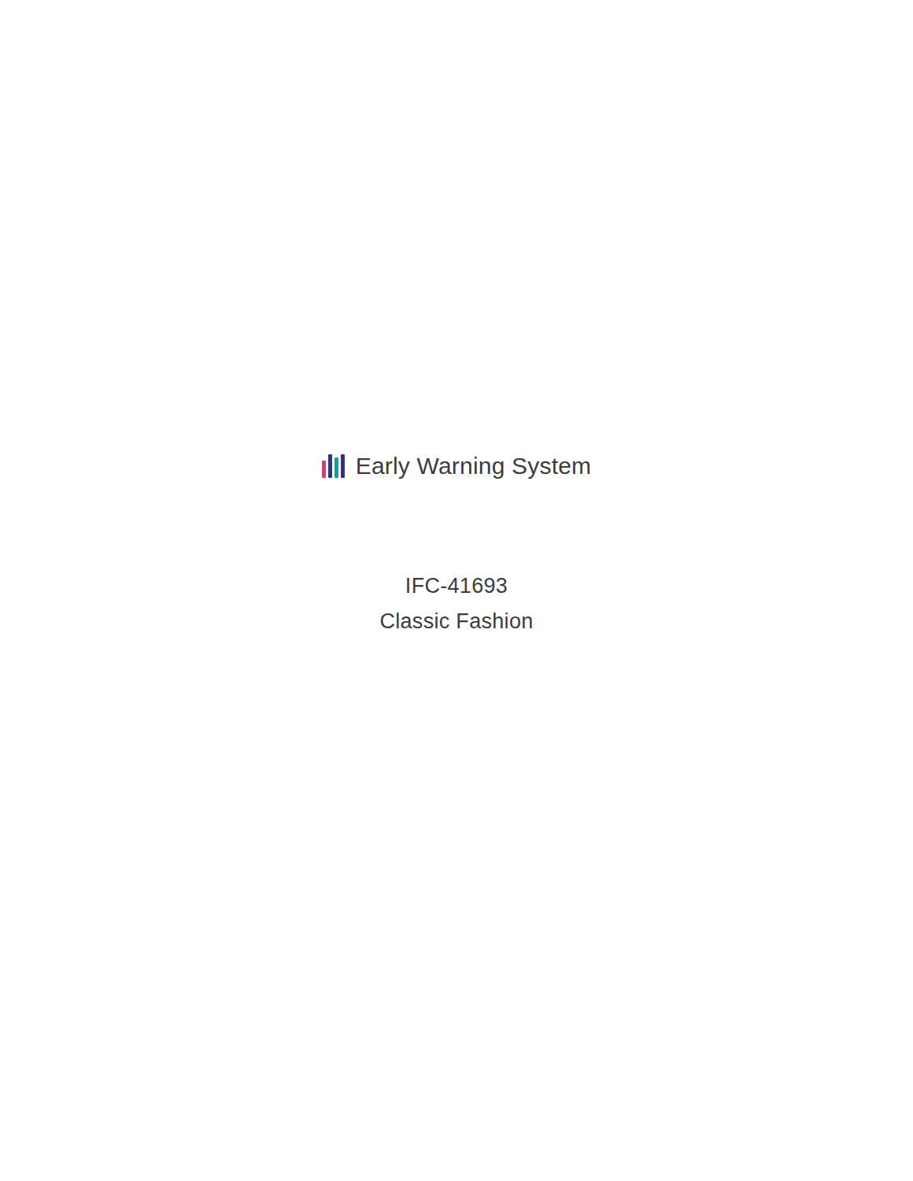Early Warning System
IFC-41693
Classic Fashion